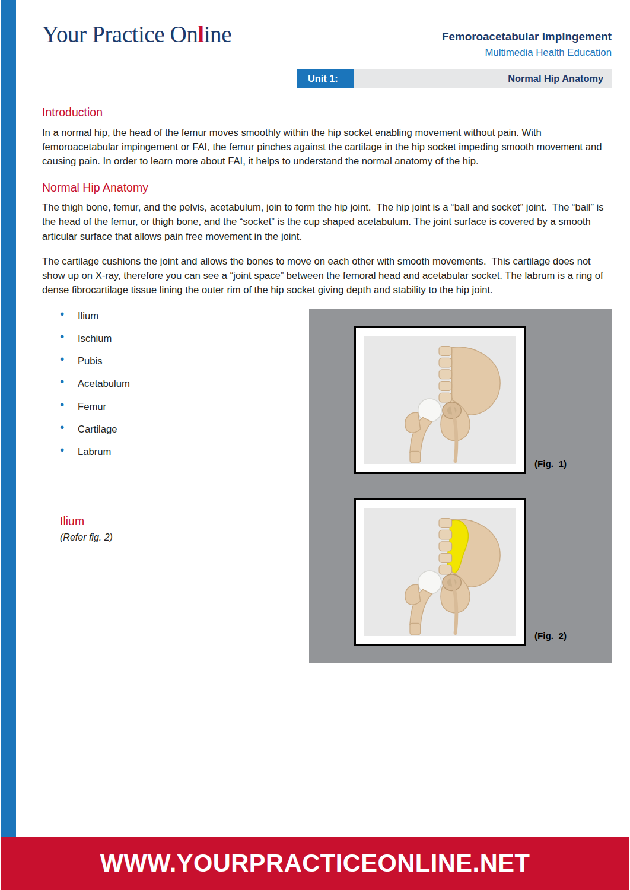Your Practice Online
Femoroacetabular Impingement
Multimedia Health Education
Unit 1:
Normal Hip Anatomy
Introduction
In a normal hip, the head of the femur moves smoothly within the hip socket enabling movement without pain. With femoroacetabular impingement or FAI, the femur pinches against the cartilage in the hip socket impeding smooth movement and causing pain. In order to learn more about FAI, it helps to understand the normal anatomy of the hip.
Normal Hip Anatomy
The thigh bone, femur, and the pelvis, acetabulum, join to form the hip joint. The hip joint is a “ball and socket” joint. The “ball” is the head of the femur, or thigh bone, and the “socket” is the cup shaped acetabulum. The joint surface is covered by a smooth articular surface that allows pain free movement in the joint.
The cartilage cushions the joint and allows the bones to move on each other with smooth movements. This cartilage does not show up on X-ray, therefore you can see a “joint space” between the femoral head and acetabular socket. The labrum is a ring of dense fibrocartilage tissue lining the outer rim of the hip socket giving depth and stability to the hip joint.
Ilium
Ischium
Pubis
Acetabulum
Femur
Cartilage
Labrum
Ilium
(Refer fig. 2)
(Fig. 1)
(Fig. 2)
www.yourpracticeonline.net